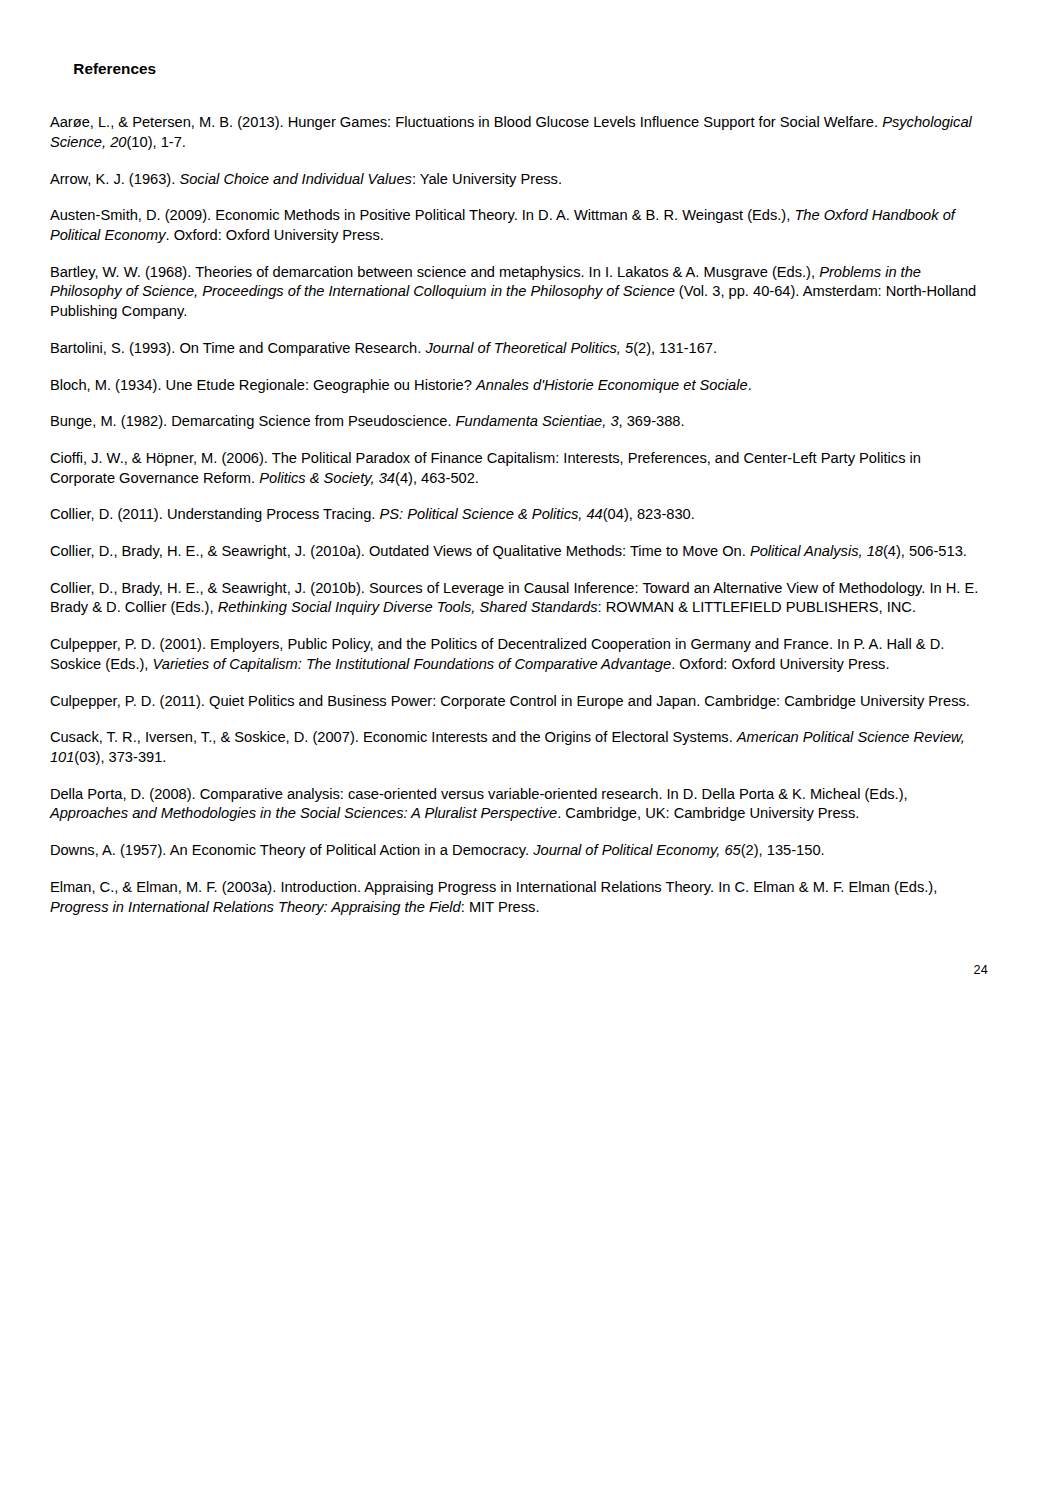References
Aarøe, L., & Petersen, M. B. (2013). Hunger Games: Fluctuations in Blood Glucose Levels Influence Support for Social Welfare. Psychological Science, 20(10), 1-7.
Arrow, K. J. (1963). Social Choice and Individual Values: Yale University Press.
Austen-Smith, D. (2009). Economic Methods in Positive Political Theory. In D. A. Wittman & B. R. Weingast (Eds.), The Oxford Handbook of Political Economy. Oxford: Oxford University Press.
Bartley, W. W. (1968). Theories of demarcation between science and metaphysics. In I. Lakatos & A. Musgrave (Eds.), Problems in the Philosophy of Science, Proceedings of the International Colloquium in the Philosophy of Science (Vol. 3, pp. 40-64). Amsterdam: North-Holland Publishing Company.
Bartolini, S. (1993). On Time and Comparative Research. Journal of Theoretical Politics, 5(2), 131-167.
Bloch, M. (1934). Une Etude Regionale: Geographie ou Historie? Annales d'Historie Economique et Sociale.
Bunge, M. (1982). Demarcating Science from Pseudoscience. Fundamenta Scientiae, 3, 369-388.
Cioffi, J. W., & Höpner, M. (2006). The Political Paradox of Finance Capitalism: Interests, Preferences, and Center-Left Party Politics in Corporate Governance Reform. Politics & Society, 34(4), 463-502.
Collier, D. (2011). Understanding Process Tracing. PS: Political Science & Politics, 44(04), 823-830.
Collier, D., Brady, H. E., & Seawright, J. (2010a). Outdated Views of Qualitative Methods: Time to Move On. Political Analysis, 18(4), 506-513.
Collier, D., Brady, H. E., & Seawright, J. (2010b). Sources of Leverage in Causal Inference: Toward an Alternative View of Methodology. In H. E. Brady & D. Collier (Eds.), Rethinking Social Inquiry Diverse Tools, Shared Standards: ROWMAN & LITTLEFIELD PUBLISHERS, INC.
Culpepper, P. D. (2001). Employers, Public Policy, and the Politics of Decentralized Cooperation in Germany and France. In P. A. Hall & D. Soskice (Eds.), Varieties of Capitalism: The Institutional Foundations of Comparative Advantage. Oxford: Oxford University Press.
Culpepper, P. D. (2011). Quiet Politics and Business Power: Corporate Control in Europe and Japan. Cambridge: Cambridge University Press.
Cusack, T. R., Iversen, T., & Soskice, D. (2007). Economic Interests and the Origins of Electoral Systems. American Political Science Review, 101(03), 373-391.
Della Porta, D. (2008). Comparative analysis: case-oriented versus variable-oriented research. In D. Della Porta & K. Micheal (Eds.), Approaches and Methodologies in the Social Sciences: A Pluralist Perspective. Cambridge, UK: Cambridge University Press.
Downs, A. (1957). An Economic Theory of Political Action in a Democracy. Journal of Political Economy, 65(2), 135-150.
Elman, C., & Elman, M. F. (2003a). Introduction. Appraising Progress in International Relations Theory. In C. Elman & M. F. Elman (Eds.), Progress in International Relations Theory: Appraising the Field: MIT Press.
24